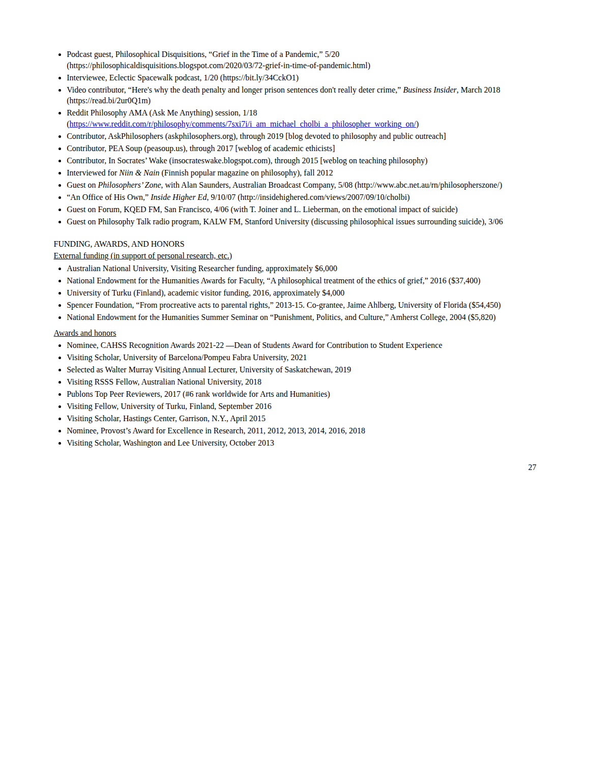Podcast guest, Philosophical Disquisitions, “Grief in the Time of a Pandemic,” 5/20 (https://philosophicaldisquisitions.blogspot.com/2020/03/72-grief-in-time-of-pandemic.html)
Interviewee, Eclectic Spacewalk podcast, 1/20 (https://bit.ly/34CckO1)
Video contributor, “Here's why the death penalty and longer prison sentences don't really deter crime,” Business Insider, March 2018 (https://read.bi/2ur0Q1m)
Reddit Philosophy AMA (Ask Me Anything) session, 1/18 (https://www.reddit.com/r/philosophy/comments/7sxi7i/i_am_michael_cholbi_a_philosopher_working_on/)
Contributor, AskPhilosophers (askphilosophers.org), through 2019 [blog devoted to philosophy and public outreach]
Contributor, PEA Soup (peasoup.us), through 2017 [weblog of academic ethicists]
Contributor, In Socrates’ Wake (insocrateswake.blogspot.com), through 2015 [weblog on teaching philosophy)
Interviewed for Niin & Nain (Finnish popular magazine on philosophy), fall 2012
Guest on Philosophers’ Zone, with Alan Saunders, Australian Broadcast Company, 5/08 (http://www.abc.net.au/rn/philosopherszone/)
“An Office of His Own,” Inside Higher Ed, 9/10/07 (http://insidehighered.com/views/2007/09/10/cholbi)
Guest on Forum, KQED FM, San Francisco, 4/06 (with T. Joiner and L. Lieberman, on the emotional impact of suicide)
Guest on Philosophy Talk radio program, KALW FM, Stanford University (discussing philosophical issues surrounding suicide), 3/06
FUNDING, AWARDS, AND HONORS
External funding (in support of personal research, etc.)
Australian National University, Visiting Researcher funding, approximately $6,000
National Endowment for the Humanities Awards for Faculty, “A philosophical treatment of the ethics of grief,” 2016 ($37,400)
University of Turku (Finland), academic visitor funding, 2016, approximately $4,000
Spencer Foundation, “From procreative acts to parental rights,” 2013-15. Co-grantee, Jaime Ahlberg, University of Florida ($54,450)
National Endowment for the Humanities Summer Seminar on “Punishment, Politics, and Culture,” Amherst College, 2004 ($5,820)
Awards and honors
Nominee, CAHSS Recognition Awards 2021-22 —Dean of Students Award for Contribution to Student Experience
Visiting Scholar, University of Barcelona/Pompeu Fabra University, 2021
Selected as Walter Murray Visiting Annual Lecturer, University of Saskatchewan, 2019
Visiting RSSS Fellow, Australian National University, 2018
Publons Top Peer Reviewers, 2017 (#6 rank worldwide for Arts and Humanities)
Visiting Fellow, University of Turku, Finland, September 2016
Visiting Scholar, Hastings Center, Garrison, N.Y., April 2015
Nominee, Provost’s Award for Excellence in Research, 2011, 2012, 2013, 2014, 2016, 2018
Visiting Scholar, Washington and Lee University, October 2013
27